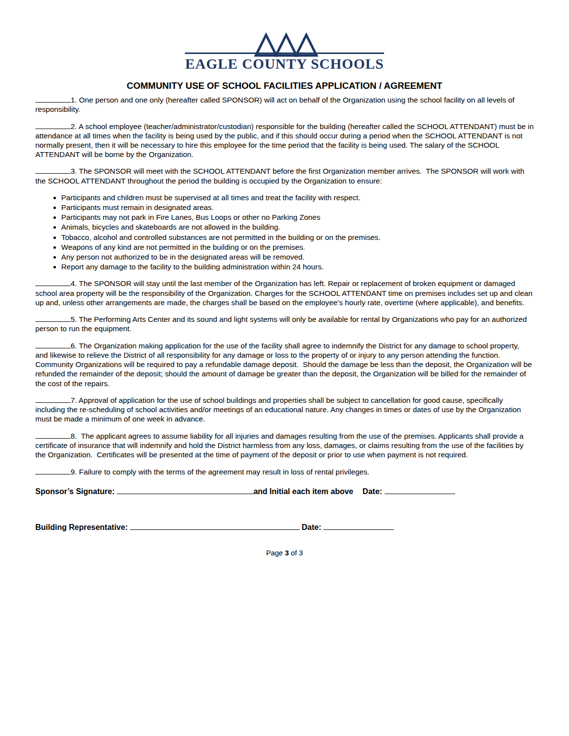△△△
EAGLE COUNTY SCHOOLS
COMMUNITY USE OF SCHOOL FACILITIES APPLICATION / AGREEMENT
1. One person and one only (hereafter called SPONSOR) will act on behalf of the Organization using the school facility on all levels of responsibility.
2. A school employee (teacher/administrator/custodian) responsible for the building (hereafter called the SCHOOL ATTENDANT) must be in attendance at all times when the facility is being used by the public, and if this should occur during a period when the SCHOOL ATTENDANT is not normally present, then it will be necessary to hire this employee for the time period that the facility is being used. The salary of the SCHOOL ATTENDANT will be borne by the Organization.
3. The SPONSOR will meet with the SCHOOL ATTENDANT before the first Organization member arrives. The SPONSOR will work with the SCHOOL ATTENDANT throughout the period the building is occupied by the Organization to ensure:
Participants and children must be supervised at all times and treat the facility with respect.
Participants must remain in designated areas.
Participants may not park in Fire Lanes, Bus Loops or other no Parking Zones
Animals, bicycles and skateboards are not allowed in the building.
Tobacco, alcohol and controlled substances are not permitted in the building or on the premises.
Weapons of any kind are not permitted in the building or on the premises.
Any person not authorized to be in the designated areas will be removed.
Report any damage to the facility to the building administration within 24 hours.
4. The SPONSOR will stay until the last member of the Organization has left. Repair or replacement of broken equipment or damaged school area property will be the responsibility of the Organization. Charges for the SCHOOL ATTENDANT time on premises includes set up and clean up and, unless other arrangements are made, the charges shall be based on the employee’s hourly rate, overtime (where applicable), and benefits.
5. The Performing Arts Center and its sound and light systems will only be available for rental by Organizations who pay for an authorized person to run the equipment.
6. The Organization making application for the use of the facility shall agree to indemnify the District for any damage to school property, and likewise to relieve the District of all responsibility for any damage or loss to the property of or injury to any person attending the function. Community Organizations will be required to pay a refundable damage deposit. Should the damage be less than the deposit, the Organization will be refunded the remainder of the deposit; should the amount of damage be greater than the deposit, the Organization will be billed for the remainder of the cost of the repairs.
7. Approval of application for the use of school buildings and properties shall be subject to cancellation for good cause, specifically including the re-scheduling of school activities and/or meetings of an educational nature. Any changes in times or dates of use by the Organization must be made a minimum of one week in advance.
8. The applicant agrees to assume liability for all injuries and damages resulting from the use of the premises. Applicants shall provide a certificate of insurance that will indemnify and hold the District harmless from any loss, damages, or claims resulting from the use of the facilities by the Organization. Certificates will be presented at the time of payment of the deposit or prior to use when payment is not required.
9. Failure to comply with the terms of the agreement may result in loss of rental privileges.
Sponsor’s Signature: and Initial each item above Date:
Building Representative: Date:
Page 3 of 3